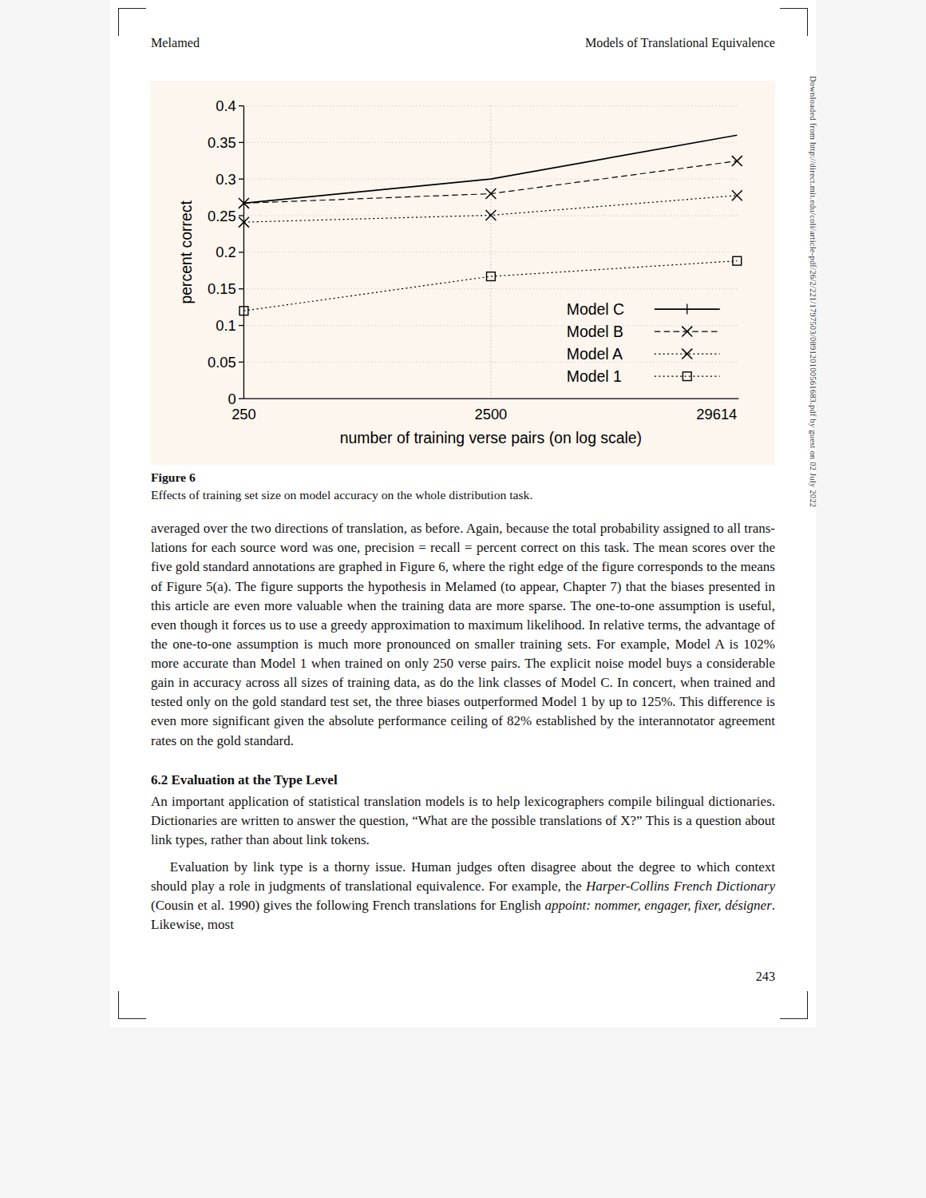Downloaded from http://direct.mit.edu/coli/article-pdf/26/2/221/1797503/089120100561683.pdf by guest on 02 July 2022
Melamed Models of Translational Equivalence
0.4 0.35 0.3 0.25 0.2 0.15 0.1 0.05 0 percent correct 250 2500 29614 number of training verse pairs (on log scale) Model C Model B Model A Model 1
Figure 6 Effects of training set size on model accuracy on the whole distribution task.
averaged over the two directions of translation, as before. Again, because the total probability assigned to all translations for each source word was one, precision = recall = percent correct on this task. The mean scores over the five gold standard annotations are graphed in Figure 6, where the right edge of the figure corresponds to the means of Figure 5(a). The figure supports the hypothesis in Melamed (to appear, Chapter 7) that the biases presented in this article are even more valuable when the training data are more sparse. The one-to-one assumption is useful, even though it forces us to use a greedy approximation to maximum likelihood. In relative terms, the advantage of the one-to-one assumption is much more pronounced on smaller training sets. For example, Model A is 102% more accurate than Model 1 when trained on only 250 verse pairs. The explicit noise model buys a considerable gain in accuracy across all sizes of training data, as do the link classes of Model C. In concert, when trained and tested only on the gold standard test set, the three biases outperformed Model 1 by up to 125%. This difference is even more significant given the absolute performance ceiling of 82% established by the interannotator agreement rates on the gold standard.
6.2 Evaluation at the Type Level
An important application of statistical translation models is to help lexicographers compile bilingual dictionaries. Dictionaries are written to answer the question, “What are the possible translations of X?” This is a question about link types, rather than about link tokens.
Evaluation by link type is a thorny issue. Human judges often disagree about the degree to which context should play a role in judgments of translational equivalence. For example, the Harper-Collins French Dictionary (Cousin et al. 1990) gives the following French translations for English appoint: nommer, engager, fixer, désigner. Likewise, most
243